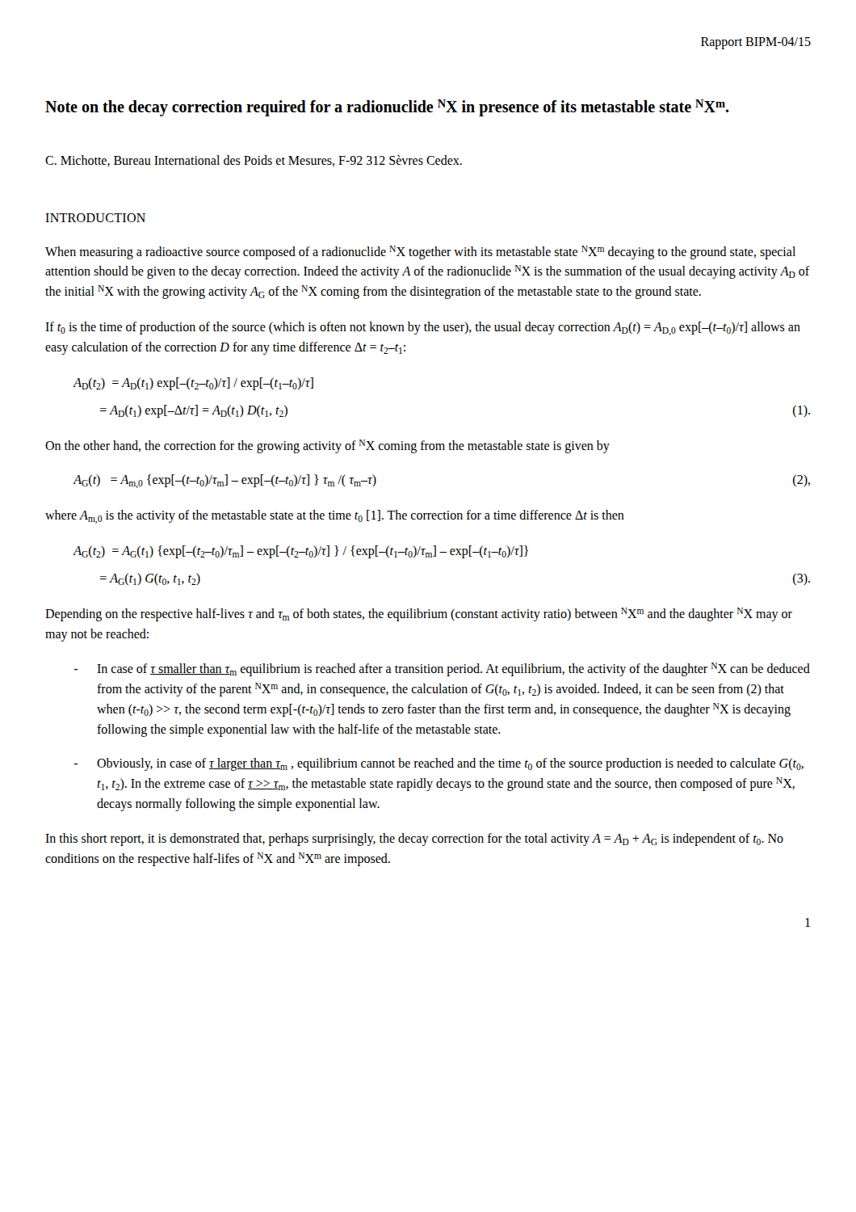Rapport BIPM-04/15
Note on the decay correction required for a radionuclide NX in presence of its metastable state NXm.
C. Michotte, Bureau International des Poids et Mesures, F-92 312 Sèvres Cedex.
INTRODUCTION
When measuring a radioactive source composed of a radionuclide NX together with its metastable state NXm decaying to the ground state, special attention should be given to the decay correction. Indeed the activity A of the radionuclide NX is the summation of the usual decaying activity AD of the initial NX with the growing activity AG of the NX coming from the disintegration of the metastable state to the ground state.
If t0 is the time of production of the source (which is often not known by the user), the usual decay correction AD(t) = AD,0 exp[–(t–t0)/τ] allows an easy calculation of the correction D for any time difference Δt = t2–t1:
AD(t2) = AD(t1) exp[–(t2–t0)/τ] / exp[–(t1–t0)/τ]
= AD(t1) exp[–Δt/τ] = AD(t1) D(t1, t2)(1).
On the other hand, the correction for the growing activity of NX coming from the metastable state is given by
AG(t) = Am,0 {exp[–(t–t0)/τm] – exp[–(t–t0)/τ] } τm /( τm–τ)(2),
where Am,0 is the activity of the metastable state at the time t0 [1]. The correction for a time difference Δt is then
AG(t2) = AG(t1) {exp[–(t2–t0)/τm] – exp[–(t2–t0)/τ] } / {exp[–(t1–t0)/τm] – exp[–(t1–t0)/τ]}
= AG(t1) G(t0, t1, t2)(3).
Depending on the respective half-lives τ and τm of both states, the equilibrium (constant activity ratio) between NXm and the daughter NX may or may not be reached:
In case of τ smaller than τm equilibrium is reached after a transition period. At equilibrium, the activity of the daughter NX can be deduced from the activity of the parent NXm and, in consequence, the calculation of G(t0, t1, t2) is avoided. Indeed, it can be seen from (2) that when (t-t0) >> τ, the second term exp[-(t-t0)/τ] tends to zero faster than the first term and, in consequence, the daughter NX is decaying following the simple exponential law with the half-life of the metastable state.
Obviously, in case of τ larger than τm , equilibrium cannot be reached and the time t0 of the source production is needed to calculate G(t0, t1, t2). In the extreme case of τ >> τm, the metastable state rapidly decays to the ground state and the source, then composed of pure NX, decays normally following the simple exponential law.
In this short report, it is demonstrated that, perhaps surprisingly, the decay correction for the total activity A = AD + AG is independent of t0. No conditions on the respective half-lifes of NX and NXm are imposed.
1